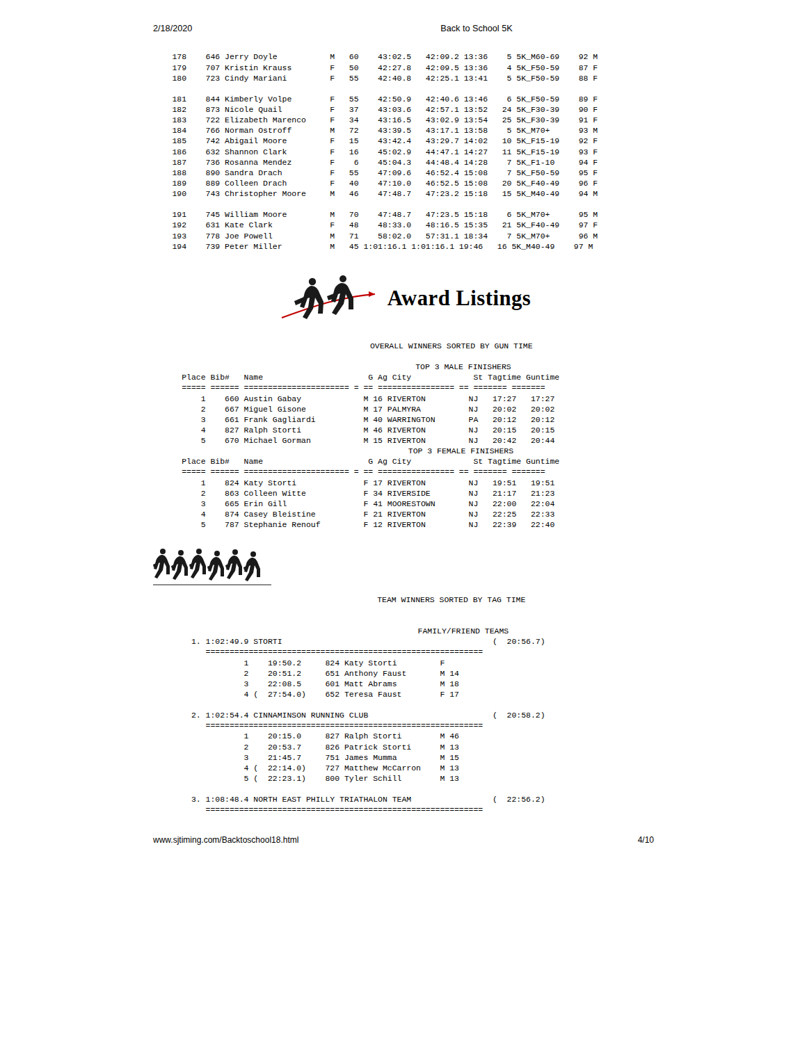2/18/2020
Back to School 5K
    178    646 Jerry Doyle           M   60    43:02.5   42:09.2 13:36    5 5K_M60-69    92 M
    179    707 Kristin Krauss        F   50    42:27.8   42:09.5 13:36    4 5K_F50-59    87 F
    180    723 Cindy Mariani         F   55    42:40.8   42:25.1 13:41    5 5K_F50-59    88 F

    181    844 Kimberly Volpe        F   55    42:50.9   42:40.6 13:46    6 5K_F50-59    89 F
    182    873 Nicole Quail          F   37    43:03.6   42:57.1 13:52   24 5K_F30-39    90 F
    183    722 Elizabeth Marenco     F   34    43:16.5   43:02.9 13:54   25 5K_F30-39    91 F
    184    766 Norman Ostroff        M   72    43:39.5   43:17.1 13:58    5 5K_M70+      93 M
    185    742 Abigail Moore         F   15    43:42.4   43:29.7 14:02   10 5K_F15-19    92 F
    186    632 Shannon Clark         F   16    45:02.9   44:47.1 14:27   11 5K_F15-19    93 F
    187    736 Rosanna Mendez        F    6    45:04.3   44:48.4 14:28    7 5K_F1-10     94 F
    188    890 Sandra Drach          F   55    47:09.6   46:52.4 15:08    7 5K_F50-59    95 F
    189    889 Colleen Drach         F   40    47:10.0   46:52.5 15:08   20 5K_F40-49    96 F
    190    743 Christopher Moore     M   46    47:48.7   47:23.2 15:18   15 5K_M40-49    94 M

    191    745 William Moore         M   70    47:48.7   47:23.5 15:18    6 5K_M70+      95 M
    192    631 Kate Clark            F   48    48:33.0   48:16.5 15:35   21 5K_F40-49    97 F
    193    778 Joe Powell            M   71    58:02.0   57:31.1 18:34    7 5K_M70+      96 M
    194    739 Peter Miller          M   45 1:01:16.1 1:01:16.1 19:46   16 5K_M40-49    97 M
Award Listings
                    OVERALL WINNERS SORTED BY GUN TIME

                         TOP 3 MALE FINISHERS
      Place Bib#   Name                      G Ag City             St Tagtime Guntime
      ===== ====== ====================== = == ================ == ======= =======
          1    660 Austin Gabay             M 16 RIVERTON         NJ   17:27   17:27
          2    667 Miguel Gisone            M 17 PALMYRA          NJ   20:02   20:02
          3    661 Frank Gagliardi          M 40 WARRINGTON       PA   20:12   20:12
          4    827 Ralph Storti             M 46 RIVERTON         NJ   20:15   20:15
          5    670 Michael Gorman           M 15 RIVERTON         NJ   20:42   20:44
                        TOP 3 FEMALE FINISHERS
      Place Bib#   Name                      G Ag City             St Tagtime Guntime
      ===== ====== ====================== = == ================ == ======= =======
          1    824 Katy Storti              F 17 RIVERTON         NJ   19:51   19:51
          2    863 Colleen Witte            F 34 RIVERSIDE        NJ   21:17   21:23
          3    665 Erin Gill                F 41 MOORESTOWN       NJ   22:00   22:04
          4    874 Casey Bleistine          F 21 RIVERTON         NJ   22:25   22:33
          5    787 Stephanie Renouf         F 12 RIVERTON         NJ   22:39   22:40
                    TEAM WINNERS SORTED BY TAG TIME


                         FAMILY/FRIEND TEAMS
        1. 1:02:49.9 STORTI                                            (  20:56.7)
           ==========================================================
                   1    19:50.2     824 Katy Storti         F
                   2    20:51.2     651 Anthony Faust       M 14
                   3    22:08.5     601 Matt Abrams         M 18
                   4 (  27:54.0)    652 Teresa Faust        F 17

        2. 1:02:54.4 CINNAMINSON RUNNING CLUB                          (  20:58.2)
           ==========================================================
                   1    20:15.0     827 Ralph Storti        M 46
                   2    20:53.7     826 Patrick Storti      M 13
                   3    21:45.7     751 James Mumma         M 15
                   4 (  22:14.0)    727 Matthew McCarron    M 13
                   5 (  22:23.1)    800 Tyler Schill        M 13

        3. 1:08:48.4 NORTH EAST PHILLY TRIATHALON TEAM                 (  22:56.2)
           ==========================================================
www.sjtiming.com/Backtoschool18.html
4/10